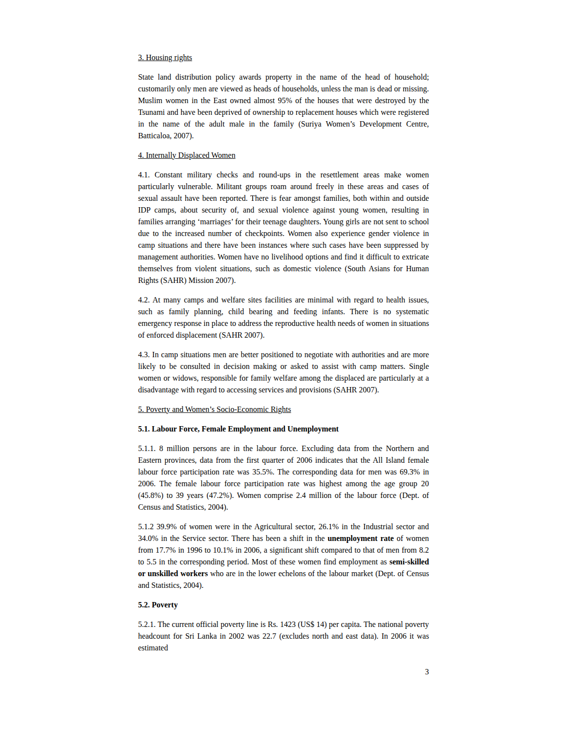3. Housing rights
State land distribution policy awards property in the name of the head of household; customarily only men are viewed as heads of households, unless the man is dead or missing. Muslim women in the East owned almost 95% of the houses that were destroyed by the Tsunami and have been deprived of ownership to replacement houses which were registered in the name of the adult male in the family (Suriya Women’s Development Centre, Batticaloa, 2007).
4. Internally Displaced Women
4.1. Constant military checks and round-ups in the resettlement areas make women particularly vulnerable. Militant groups roam around freely in these areas and cases of sexual assault have been reported. There is fear amongst families, both within and outside IDP camps, about security of, and sexual violence against young women, resulting in families arranging ‘marriages’ for their teenage daughters. Young girls are not sent to school due to the increased number of checkpoints. Women also experience gender violence in camp situations and there have been instances where such cases have been suppressed by management authorities. Women have no livelihood options and find it difficult to extricate themselves from violent situations, such as domestic violence (South Asians for Human Rights (SAHR) Mission 2007).
4.2. At many camps and welfare sites facilities are minimal with regard to health issues, such as family planning, child bearing and feeding infants. There is no systematic emergency response in place to address the reproductive health needs of women in situations of enforced displacement (SAHR 2007).
4.3. In camp situations men are better positioned to negotiate with authorities and are more likely to be consulted in decision making or asked to assist with camp matters. Single women or widows, responsible for family welfare among the displaced are particularly at a disadvantage with regard to accessing services and provisions (SAHR 2007).
5. Poverty and Women’s Socio-Economic Rights
5.1. Labour Force, Female Employment and Unemployment
5.1.1. 8 million persons are in the labour force. Excluding data from the Northern and Eastern provinces, data from the first quarter of 2006 indicates that the All Island female labour force participation rate was 35.5%. The corresponding data for men was 69.3% in 2006. The female labour force participation rate was highest among the age group 20 (45.8%) to 39 years (47.2%). Women comprise 2.4 million of the labour force (Dept. of Census and Statistics, 2004).
5.1.2 39.9% of women were in the Agricultural sector, 26.1% in the Industrial sector and 34.0% in the Service sector. There has been a shift in the unemployment rate of women from 17.7% in 1996 to 10.1% in 2006, a significant shift compared to that of men from 8.2 to 5.5 in the corresponding period. Most of these women find employment as semi-skilled or unskilled workers who are in the lower echelons of the labour market (Dept. of Census and Statistics, 2004).
5.2. Poverty
5.2.1. The current official poverty line is Rs. 1423 (US$ 14) per capita. The national poverty headcount for Sri Lanka in 2002 was 22.7 (excludes north and east data). In 2006 it was estimated
3